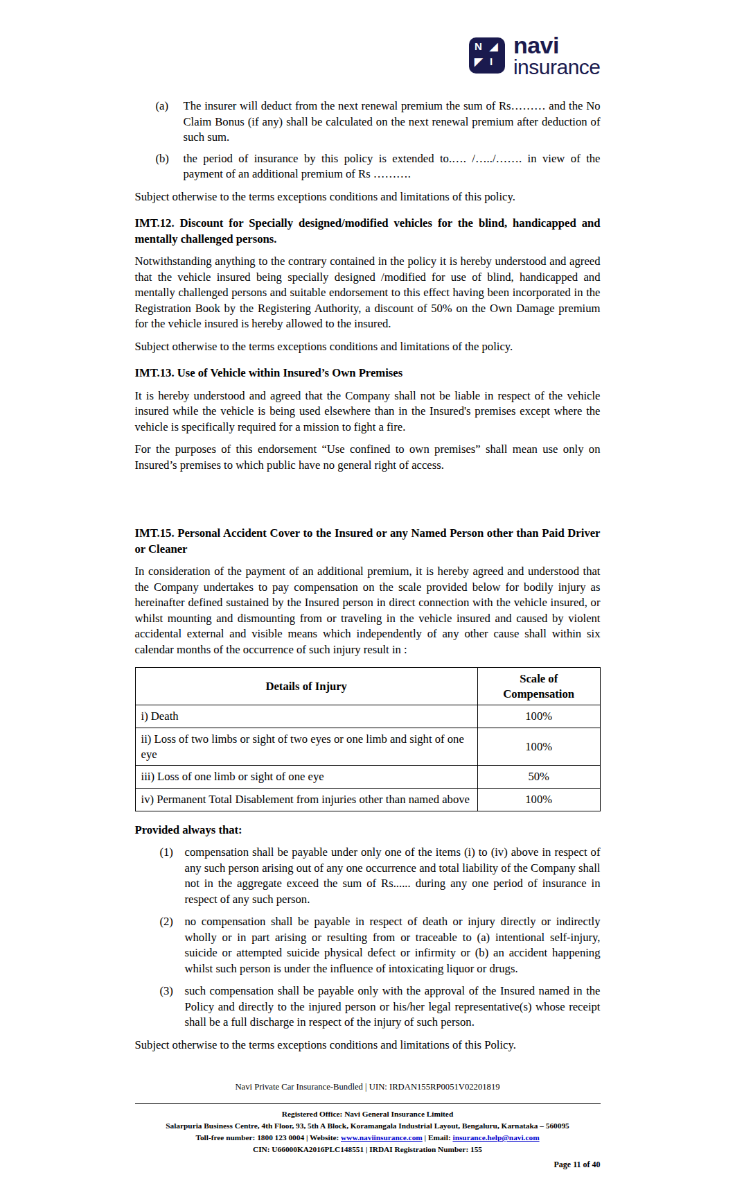N◢◤I
navi
insurance
(a)
The insurer will deduct from the next renewal premium the sum of Rs……… and the No Claim Bonus (if any) shall be calculated on the next renewal premium after deduction of such sum.
(b)
the period of insurance by this policy is extended to.…. /…../……. in view of the payment of an additional premium of Rs ……….
Subject otherwise to the terms exceptions conditions and limitations of this policy.
IMT.12. Discount for Specially designed/modified vehicles for the blind, handicapped and mentally challenged persons.
Notwithstanding anything to the contrary contained in the policy it is hereby understood and agreed that the vehicle insured being specially designed /modified for use of blind, handicapped and mentally challenged persons and suitable endorsement to this effect having been incorporated in the Registration Book by the Registering Authority, a discount of 50% on the Own Damage premium for the vehicle insured is hereby allowed to the insured.
Subject otherwise to the terms exceptions conditions and limitations of the policy.
IMT.13. Use of Vehicle within Insured’s Own Premises
It is hereby understood and agreed that the Company shall not be liable in respect of the vehicle insured while the vehicle is being used elsewhere than in the Insured's premises except where the vehicle is specifically required for a mission to fight a fire.
For the purposes of this endorsement “Use confined to own premises” shall mean use only on Insured’s premises to which public have no general right of access.
IMT.15. Personal Accident Cover to the Insured or any Named Person other than Paid Driver or Cleaner
In consideration of the payment of an additional premium, it is hereby agreed and understood that the Company undertakes to pay compensation on the scale provided below for bodily injury as hereinafter defined sustained by the Insured person in direct connection with the vehicle insured, or whilst mounting and dismounting from or traveling in the vehicle insured and caused by violent accidental external and visible means which independently of any other cause shall within six calendar months of the occurrence of such injury result in :
| Details of Injury | Scale of Compensation |
| --- | --- |
| i) Death | 100% |
| ii) Loss of two limbs or sight of two eyes or one limb and sight of one eye | 100% |
| iii) Loss of one limb or sight of one eye | 50% |
| iv) Permanent Total Disablement from injuries other than named above | 100% |
Provided always that:
(1)
compensation shall be payable under only one of the items (i) to (iv) above in respect of any such person arising out of any one occurrence and total liability of the Company shall not in the aggregate exceed the sum of Rs...... during any one period of insurance in respect of any such person.
(2)
no compensation shall be payable in respect of death or injury directly or indirectly wholly or in part arising or resulting from or traceable to (a) intentional self-injury, suicide or attempted suicide physical defect or infirmity or (b) an accident happening whilst such person is under the influence of intoxicating liquor or drugs.
(3)
such compensation shall be payable only with the approval of the Insured named in the Policy and directly to the injured person or his/her legal representative(s) whose receipt shall be a full discharge in respect of the injury of such person.
Subject otherwise to the terms exceptions conditions and limitations of this Policy.
Navi Private Car Insurance-Bundled | UIN: IRDAN155RP0051V02201819
Registered Office: Navi General Insurance Limited
Salarpuria Business Centre, 4th Floor, 93, 5th A Block, Koramangala Industrial Layout, Bengaluru, Karnataka – 560095
Toll-free number: 1800 123 0004 | Website: www.naviinsurance.com | Email: insurance.help@navi.com
CIN: U66000KA2016PLC148551 | IRDAI Registration Number: 155
Page 11 of 40